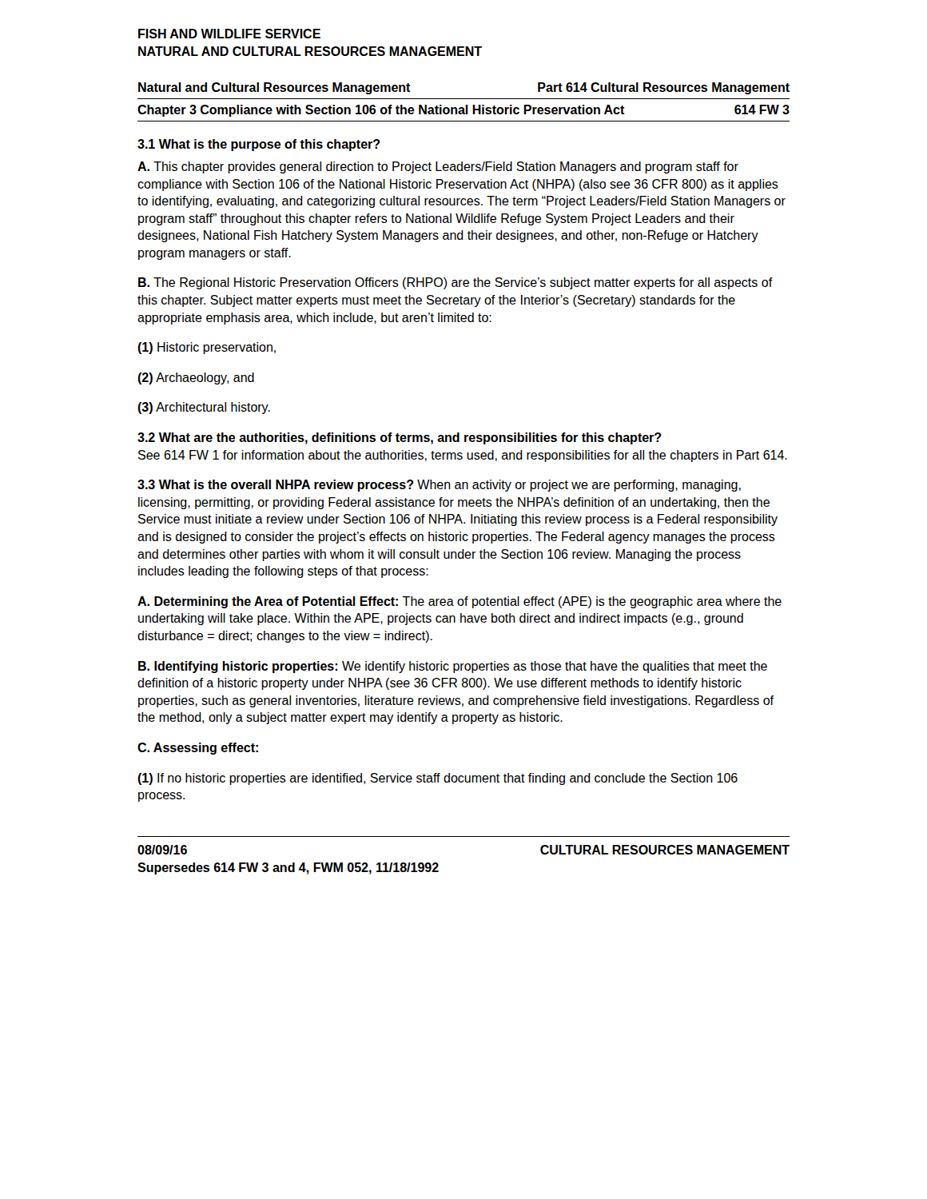FISH AND WILDLIFE SERVICE
NATURAL AND CULTURAL RESOURCES MANAGEMENT
Natural and Cultural Resources Management Part 614 Cultural Resources Management
Chapter 3 Compliance with Section 106 of the National Historic Preservation Act 614 FW 3
3.1 What is the purpose of this chapter?
A. This chapter provides general direction to Project Leaders/Field Station Managers and program staff for compliance with Section 106 of the National Historic Preservation Act (NHPA) (also see 36 CFR 800) as it applies to identifying, evaluating, and categorizing cultural resources. The term “Project Leaders/Field Station Managers or program staff” throughout this chapter refers to National Wildlife Refuge System Project Leaders and their designees, National Fish Hatchery System Managers and their designees, and other, non-Refuge or Hatchery program managers or staff.
B. The Regional Historic Preservation Officers (RHPO) are the Service’s subject matter experts for all aspects of this chapter. Subject matter experts must meet the Secretary of the Interior’s (Secretary) standards for the appropriate emphasis area, which include, but aren’t limited to:
(1) Historic preservation,
(2) Archaeology, and
(3) Architectural history.
3.2 What are the authorities, definitions of terms, and responsibilities for this chapter?
See 614 FW 1 for information about the authorities, terms used, and responsibilities for all the chapters in Part 614.
3.3 What is the overall NHPA review process? When an activity or project we are performing, managing, licensing, permitting, or providing Federal assistance for meets the NHPA’s definition of an undertaking, then the Service must initiate a review under Section 106 of NHPA. Initiating this review process is a Federal responsibility and is designed to consider the project’s effects on historic properties. The Federal agency manages the process and determines other parties with whom it will consult under the Section 106 review. Managing the process includes leading the following steps of that process:
A. Determining the Area of Potential Effect: The area of potential effect (APE) is the geographic area where the undertaking will take place. Within the APE, projects can have both direct and indirect impacts (e.g., ground disturbance = direct; changes to the view = indirect).
B. Identifying historic properties: We identify historic properties as those that have the qualities that meet the definition of a historic property under NHPA (see 36 CFR 800). We use different methods to identify historic properties, such as general inventories, literature reviews, and comprehensive field investigations. Regardless of the method, only a subject matter expert may identify a property as historic.
C. Assessing effect:
(1) If no historic properties are identified, Service staff document that finding and conclude the Section 106 process.
08/09/16
Supersedes 614 FW 3 and 4, FWM 052, 11/18/1992
CULTURAL RESOURCES MANAGEMENT